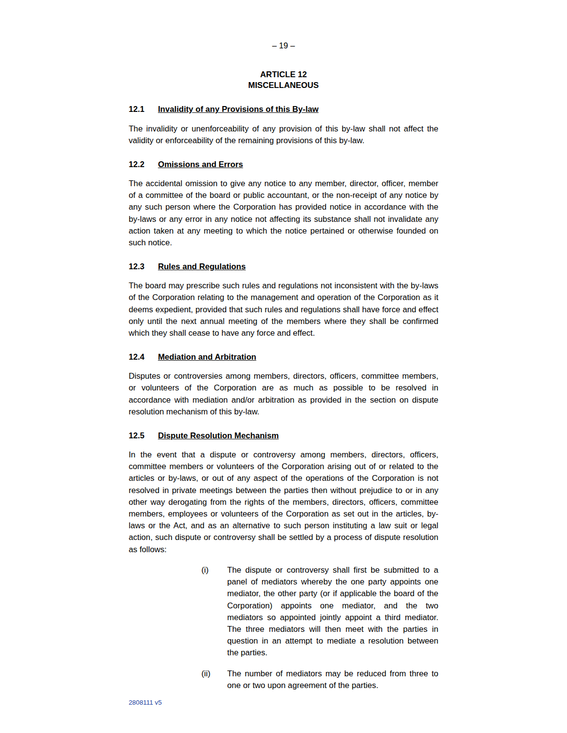– 19 –
ARTICLE 12 MISCELLANEOUS
12.1 Invalidity of any Provisions of this By-law
The invalidity or unenforceability of any provision of this by-law shall not affect the validity or enforceability of the remaining provisions of this by-law.
12.2 Omissions and Errors
The accidental omission to give any notice to any member, director, officer, member of a committee of the board or public accountant, or the non-receipt of any notice by any such person where the Corporation has provided notice in accordance with the by-laws or any error in any notice not affecting its substance shall not invalidate any action taken at any meeting to which the notice pertained or otherwise founded on such notice.
12.3 Rules and Regulations
The board may prescribe such rules and regulations not inconsistent with the by-laws of the Corporation relating to the management and operation of the Corporation as it deems expedient, provided that such rules and regulations shall have force and effect only until the next annual meeting of the members where they shall be confirmed which they shall cease to have any force and effect.
12.4 Mediation and Arbitration
Disputes or controversies among members, directors, officers, committee members, or volunteers of the Corporation are as much as possible to be resolved in accordance with mediation and/or arbitration as provided in the section on dispute resolution mechanism of this by-law.
12.5 Dispute Resolution Mechanism
In the event that a dispute or controversy among members, directors, officers, committee members or volunteers of the Corporation arising out of or related to the articles or by-laws, or out of any aspect of the operations of the Corporation is not resolved in private meetings between the parties then without prejudice to or in any other way derogating from the rights of the members, directors, officers, committee members, employees or volunteers of the Corporation as set out in the articles, by-laws or the Act, and as an alternative to such person instituting a law suit or legal action, such dispute or controversy shall be settled by a process of dispute resolution as follows:
(i) The dispute or controversy shall first be submitted to a panel of mediators whereby the one party appoints one mediator, the other party (or if applicable the board of the Corporation) appoints one mediator, and the two mediators so appointed jointly appoint a third mediator. The three mediators will then meet with the parties in question in an attempt to mediate a resolution between the parties.
(ii) The number of mediators may be reduced from three to one or two upon agreement of the parties.
2808111 v5